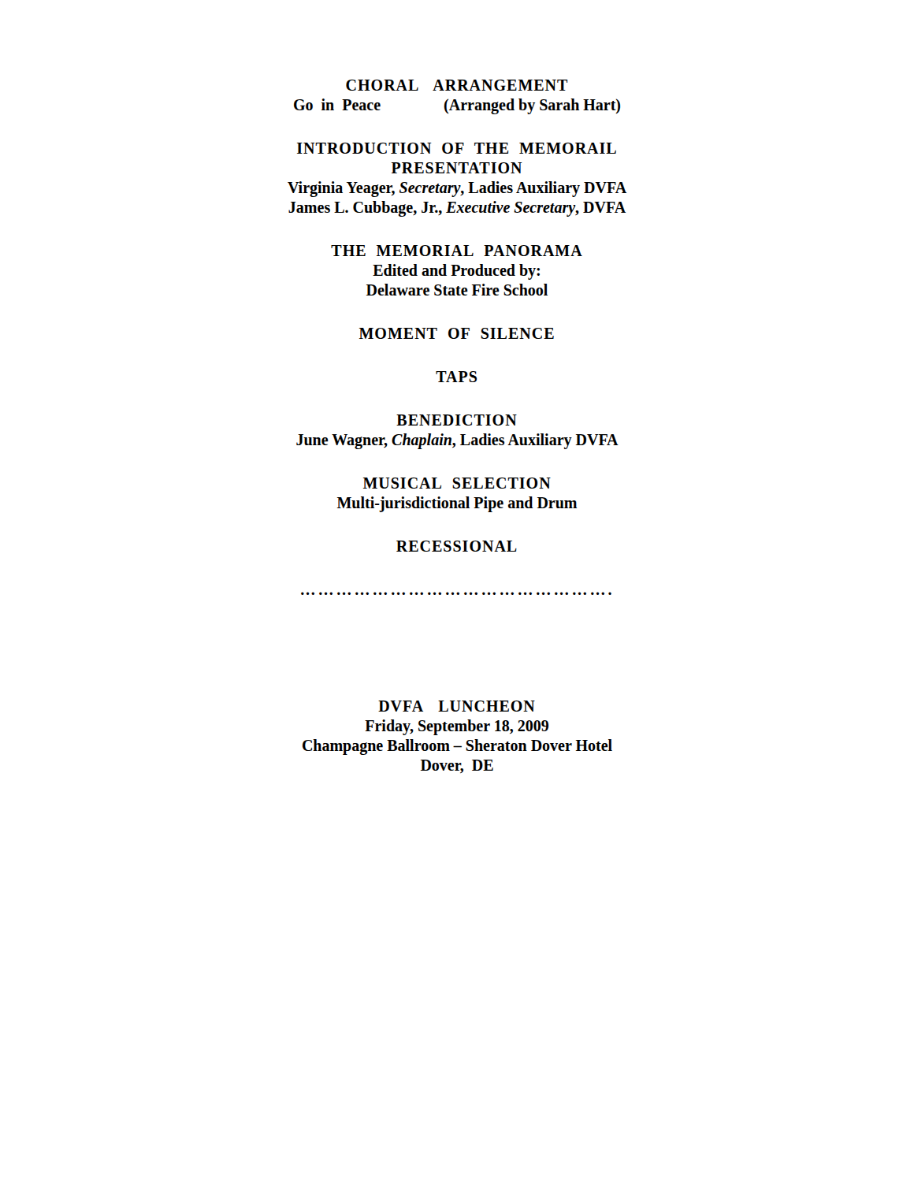CHORAL ARRANGEMENT
Go in Peace (Arranged by Sarah Hart)
INTRODUCTION OF THE MEMORAIL
PRESENTATION
Virginia Yeager, Secretary, Ladies Auxiliary DVFA
James L. Cubbage, Jr., Executive Secretary, DVFA
THE MEMORIAL PANORAMA
Edited and Produced by:
Delaware State Fire School
MOMENT OF SILENCE
TAPS
BENEDICTION
June Wagner, Chaplain, Ladies Auxiliary DVFA
MUSICAL SELECTION
Multi-jurisdictional Pipe and Drum
RECESSIONAL
…………………………………………….
DVFA LUNCHEON
Friday, September 18, 2009
Champagne Ballroom – Sheraton Dover Hotel
Dover, DE